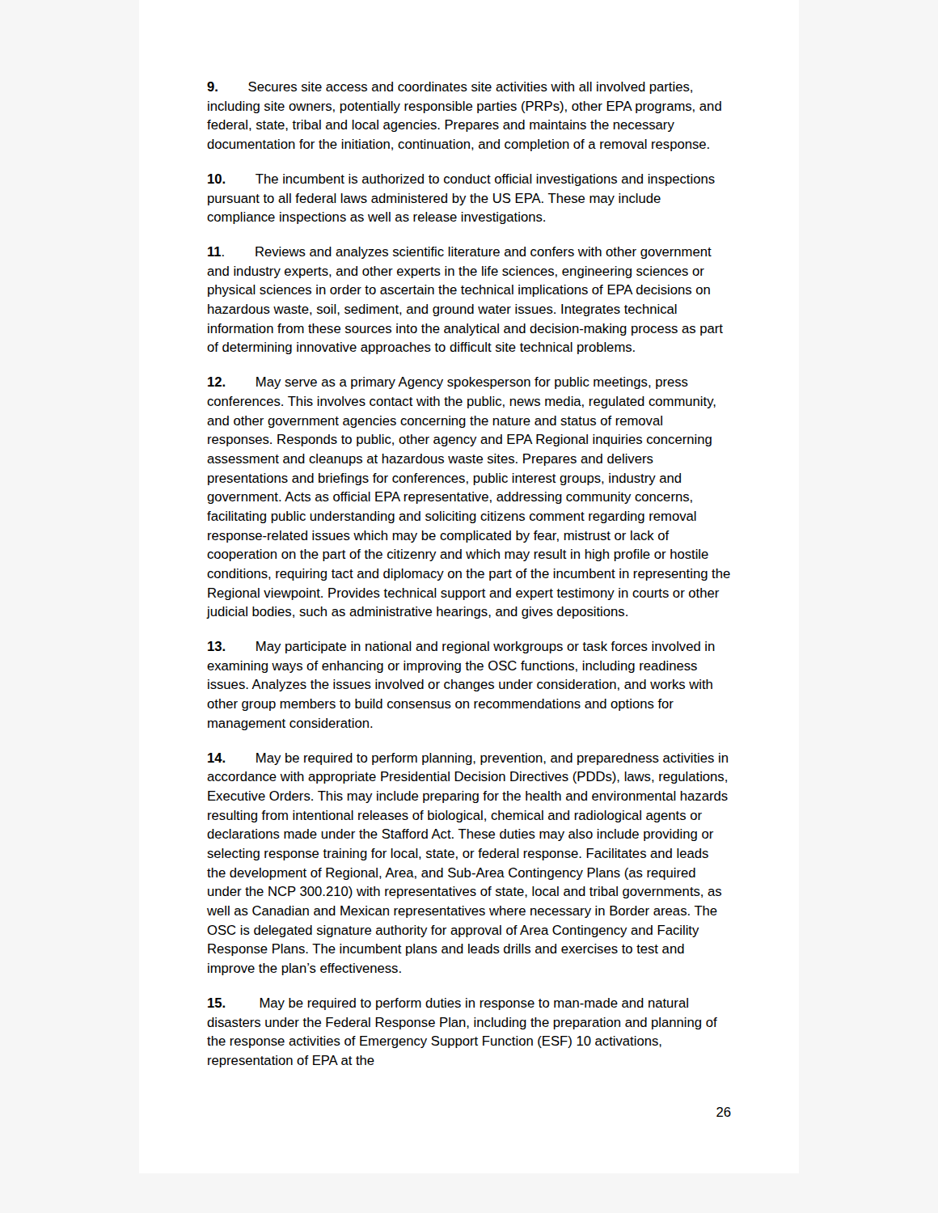9. Secures site access and coordinates site activities with all involved parties, including site owners, potentially responsible parties (PRPs), other EPA programs, and federal, state, tribal and local agencies. Prepares and maintains the necessary documentation for the initiation, continuation, and completion of a removal response.
10. The incumbent is authorized to conduct official investigations and inspections pursuant to all federal laws administered by the US EPA. These may include compliance inspections as well as release investigations.
11. Reviews and analyzes scientific literature and confers with other government and industry experts, and other experts in the life sciences, engineering sciences or physical sciences in order to ascertain the technical implications of EPA decisions on hazardous waste, soil, sediment, and ground water issues. Integrates technical information from these sources into the analytical and decision-making process as part of determining innovative approaches to difficult site technical problems.
12. May serve as a primary Agency spokesperson for public meetings, press conferences. This involves contact with the public, news media, regulated community, and other government agencies concerning the nature and status of removal responses. Responds to public, other agency and EPA Regional inquiries concerning assessment and cleanups at hazardous waste sites. Prepares and delivers presentations and briefings for conferences, public interest groups, industry and government. Acts as official EPA representative, addressing community concerns, facilitating public understanding and soliciting citizens comment regarding removal response-related issues which may be complicated by fear, mistrust or lack of cooperation on the part of the citizenry and which may result in high profile or hostile conditions, requiring tact and diplomacy on the part of the incumbent in representing the Regional viewpoint. Provides technical support and expert testimony in courts or other judicial bodies, such as administrative hearings, and gives depositions.
13. May participate in national and regional workgroups or task forces involved in examining ways of enhancing or improving the OSC functions, including readiness issues. Analyzes the issues involved or changes under consideration, and works with other group members to build consensus on recommendations and options for management consideration.
14. May be required to perform planning, prevention, and preparedness activities in accordance with appropriate Presidential Decision Directives (PDDs), laws, regulations, Executive Orders. This may include preparing for the health and environmental hazards resulting from intentional releases of biological, chemical and radiological agents or declarations made under the Stafford Act. These duties may also include providing or selecting response training for local, state, or federal response. Facilitates and leads the development of Regional, Area, and Sub-Area Contingency Plans (as required under the NCP 300.210) with representatives of state, local and tribal governments, as well as Canadian and Mexican representatives where necessary in Border areas. The OSC is delegated signature authority for approval of Area Contingency and Facility Response Plans. The incumbent plans and leads drills and exercises to test and improve the plan’s effectiveness.
15. May be required to perform duties in response to man-made and natural disasters under the Federal Response Plan, including the preparation and planning of the response activities of Emergency Support Function (ESF) 10 activations, representation of EPA at the
26